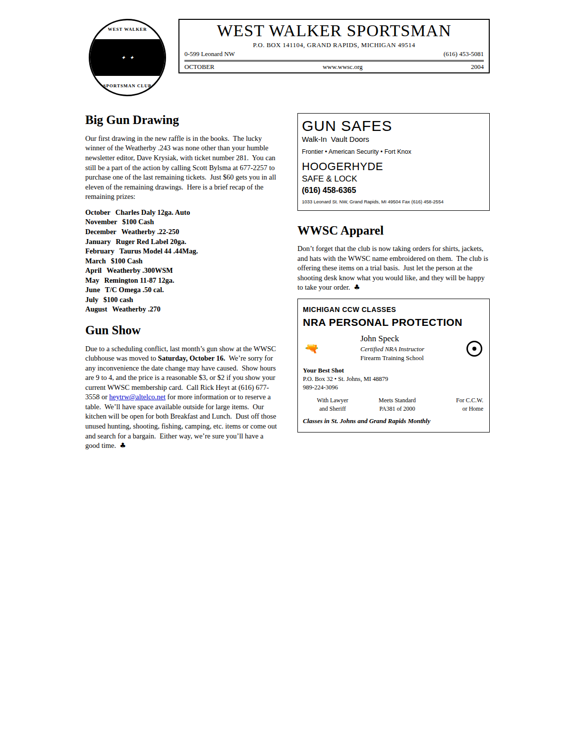WEST WALKER
✦ ✦
SPORTSMAN CLUB
WEST WALKER SPORTSMAN
P.O. BOX 141104, GRAND RAPIDS, MICHIGAN 49514
0-599 Leonard NW (616) 453-5081
OCTOBER www.wwsc.org 2004
Big Gun Drawing
Our first drawing in the new raffle is in the books. The lucky winner of the Weatherby .243 was none other than your humble newsletter editor, Dave Krysiak, with ticket number 281. You can still be a part of the action by calling Scott Bylsma at 677-2257 to purchase one of the last remaining tickets. Just $60 gets you in all eleven of the remaining drawings. Here is a brief recap of the remaining prizes:
October Charles Daly 12ga. Auto
November$100 Cash
December Weatherby .22-250
January Ruger Red Label 20ga.
February Taurus Model 44 .44Mag.
March$100 Cash
April Weatherby .300WSM
May Remington 11-87 12ga.
June T/C Omega .50 cal.
July$100 cash
August Weatherby .270
Gun Show
Due to a scheduling conflict, last month’s gun show at the WWSC clubhouse was moved to Saturday, October 16. We’re sorry for any inconvenience the date change may have caused. Show hours are 9 to 4, and the price is a reasonable $3, or $2 if you show your current WWSC membership card. Call Rick Heyt at (616) 677-3558 or heytrw@altelco.net for more information or to reserve a table. We’ll have space available outside for large items. Our kitchen will be open for both Breakfast and Lunch. Dust off those unused hunting, shooting, fishing, camping, etc. items or come out and search for a bargain. Either way, we’re sure you’ll have a good time. ♣
GUN SAFES
Walk-In Vault Doors
Frontier • American Security • Fort Knox
HOOGERHYDE
SAFE & LOCK
(616) 458-6365
1033 Leonard St. NW, Grand Rapids, MI 49504 Fax (616) 458-2554
WWSC Apparel
Don’t forget that the club is now taking orders for shirts, jackets, and hats with the WWSC name embroidered on them. The club is offering these items on a trial basis. Just let the person at the shooting desk know what you would like, and they will be happy to take your order. ♣
MICHIGAN CCW CLASSES
NRA PERSONAL PROTECTION
🔫
John Speck
Certified NRA Instructor
Firearm Training School
Your Best Shot
P.O. Box 32 • St. Johns, MI 48879
989-224-3096
| With Lawyer | Meets Standard | For C.C.W. |
| and Sheriff | PA381 of 2000 | or Home |
Classes in St. Johns and Grand Rapids Monthly